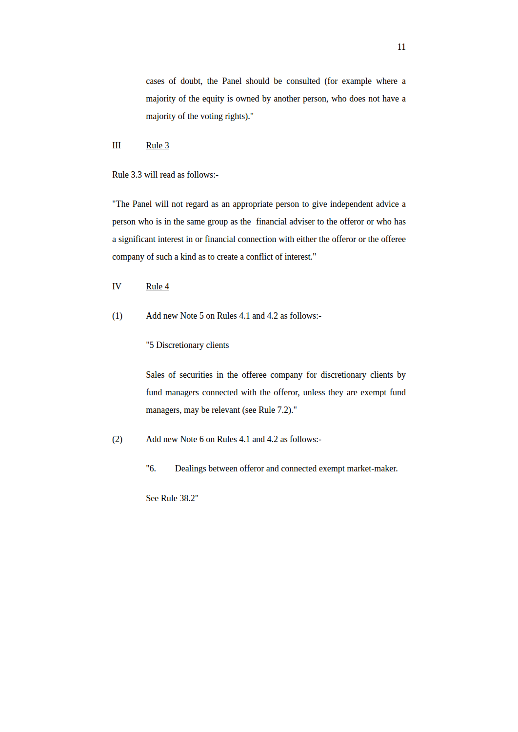11
cases of doubt, the Panel should be consulted (for example where a majority of the equity is owned by another person, who does not have a majority of the voting rights)."
III Rule 3
Rule 3.3 will read as follows:-
"The Panel will not regard as an appropriate person to give independent advice a person who is in the same group as the financial adviser to the offeror or who has a significant interest in or financial connection with either the offeror or the offeree company of such a kind as to create a conflict of interest."
IV Rule 4
(1) Add new Note 5 on Rules 4.1 and 4.2 as follows:-
"5 Discretionary clients
Sales of securities in the offeree company for discretionary clients by fund managers connected with the offeror, unless they are exempt fund managers, may be relevant (see Rule 7.2)."
(2) Add new Note 6 on Rules 4.1 and 4.2 as follows:-
"6. Dealings between offeror and connected exempt market-maker.
See Rule 38.2"